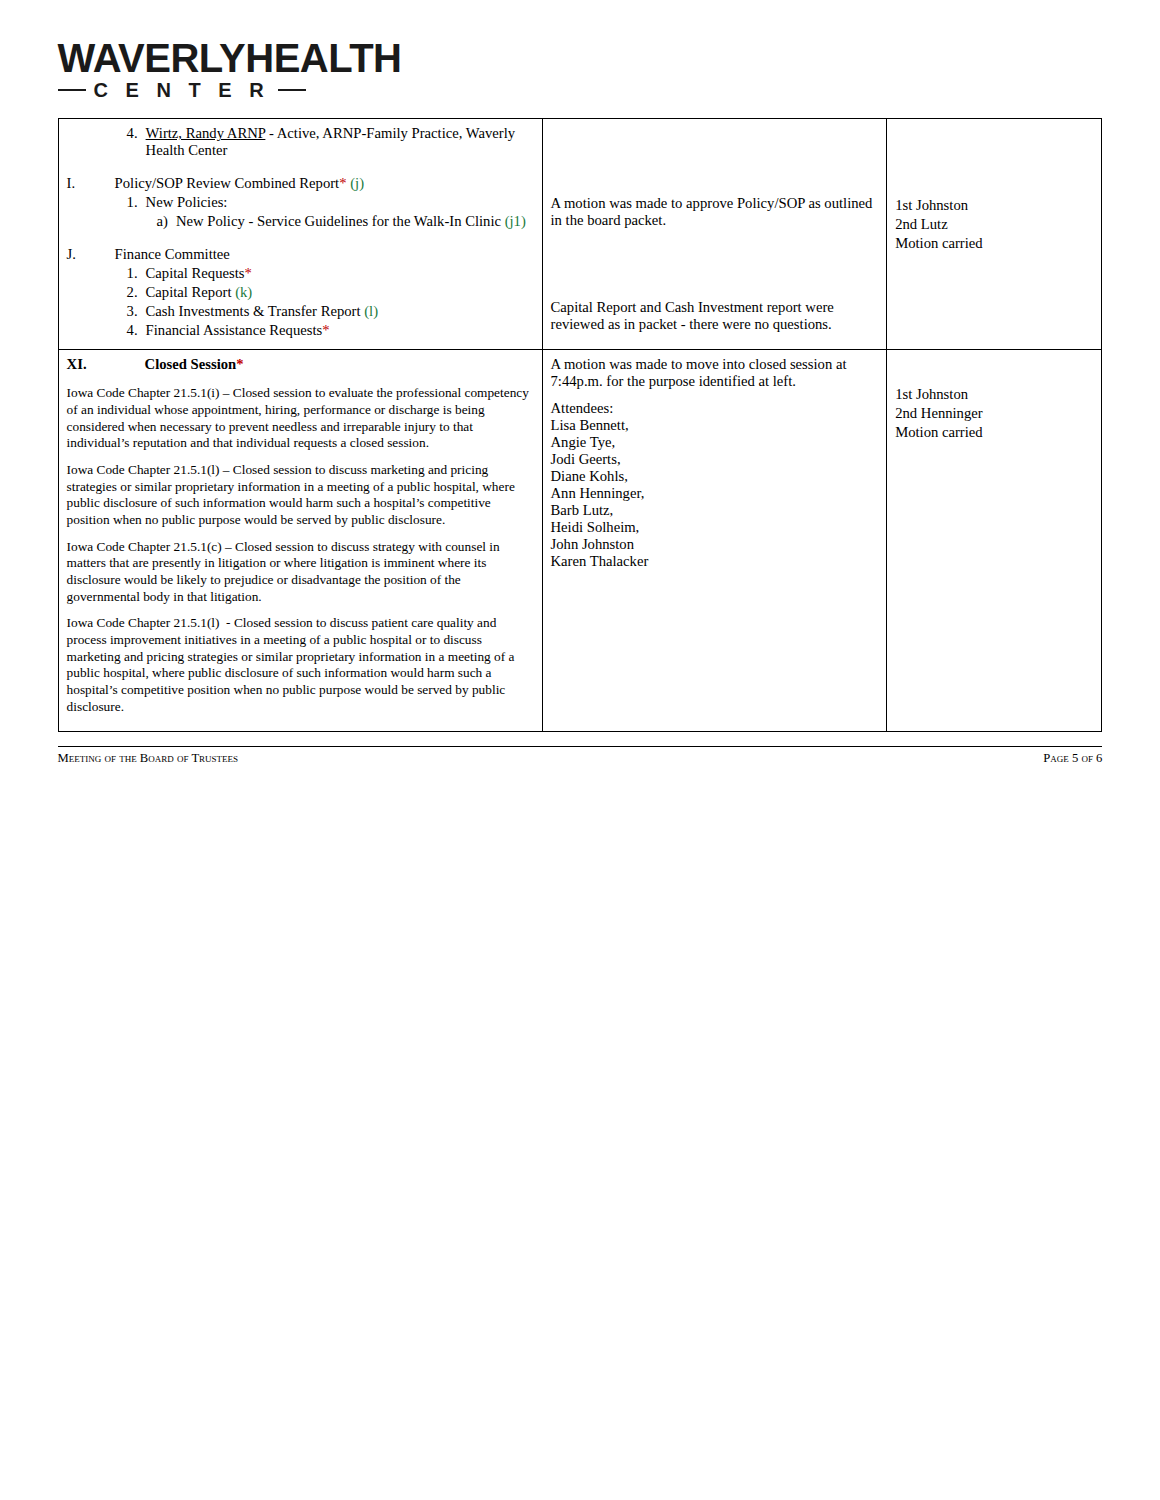WAVERLYHEALTH
C E N T E R
| 4. Wirtz, Randy ARNP - Active, ARNP-Family Practice, Waverly Health Center I. Policy/SOP Review Combined Report * (j) 1. New Policies: a) New Policy - Service Guidelines for the Walk-In Clinic (j1) J. Finance Committee 1. Capital Requests * 2. Capital Report (k) 3. Cash Investments & Transfer Report (l) 4. Financial Assistance Requests * | A motion was made to approve Policy/SOP as outlined in the board packet. Capital Report and Cash Investment report were reviewed as in packet - there were no questions. | 1st Johnston 2nd Lutz Motion carried |
| XI. Closed Session * Iowa Code Chapter 21.5.1(i) – Closed session to evaluate the professional competency of an individual whose appointment, hiring, performance or discharge is being considered when necessary to prevent needless and irreparable injury to that individual’s reputation and that individual requests a closed session. Iowa Code Chapter 21.5.1(l) – Closed session to discuss marketing and pricing strategies or similar proprietary information in a meeting of a public hospital, where public disclosure of such information would harm such a hospital’s competitive position when no public purpose would be served by public disclosure. Iowa Code Chapter 21.5.1(c) – Closed session to discuss strategy with counsel in matters that are presently in litigation or where litigation is imminent where its disclosure would be likely to prejudice or disadvantage the position of the governmental body in that litigation. Iowa Code Chapter 21.5.1(l) - Closed session to discuss patient care quality and process improvement initiatives in a meeting of a public hospital or to discuss marketing and pricing strategies or similar proprietary information in a meeting of a public hospital, where public disclosure of such information would harm such a hospital’s competitive position when no public purpose would be served by public disclosure. | A motion was made to move into closed session at 7:44p.m. for the purpose identified at left. Attendees: Lisa Bennett, Angie Tye, Jodi Geerts, Diane Kohls, Ann Henninger, Barb Lutz, Heidi Solheim, John Johnston Karen Thalacker | 1st Johnston 2nd Henninger Motion carried |
Meeting of the Board of Trustees
Page 5 of 6